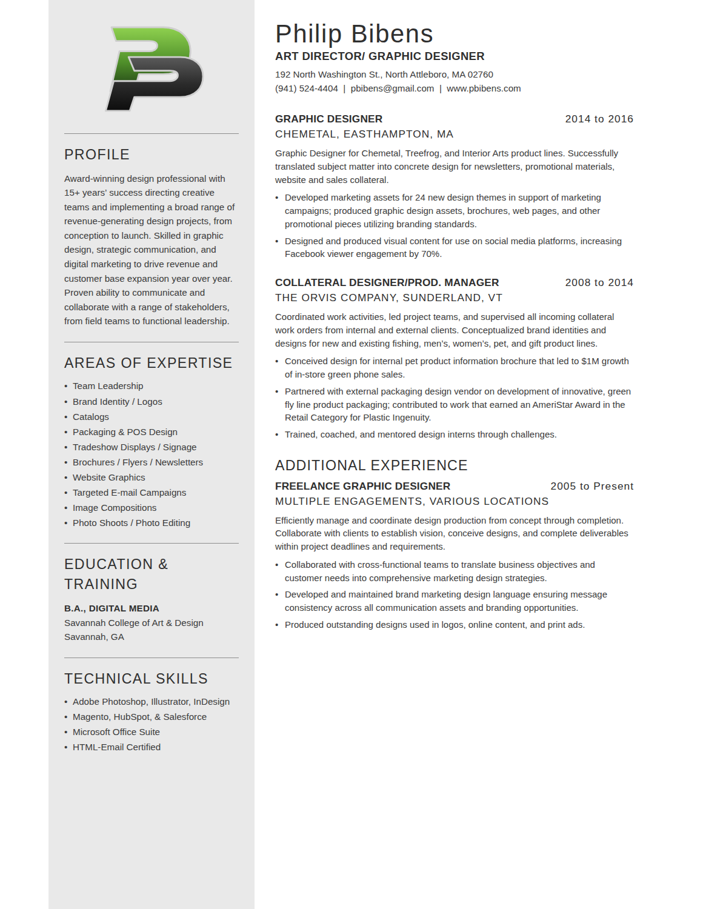Profile
Award-winning design professional with 15+ years’ success directing creative teams and implementing a broad range of revenue-generating design projects, from conception to launch. Skilled in graphic design, strategic communication, and digital marketing to drive revenue and customer base expansion year over year. Proven ability to communicate and collaborate with a range of stakeholders, from field teams to functional leadership.
Areas of Expertise
Team Leadership
Brand Identity / Logos
Catalogs
Packaging & POS Design
Tradeshow Displays / Signage
Brochures / Flyers / Newsletters
Website Graphics
Targeted E-mail Campaigns
Image Compositions
Photo Shoots / Photo Editing
Education & Training
B.A., DIGITAL MEDIA
Savannah College of Art & Design
Savannah, GA
Technical Skills
Adobe Photoshop, Illustrator, InDesign
Magento, HubSpot, & Salesforce
Microsoft Office Suite
HTML-Email Certified
Philip Bibens
Art Director/ Graphic Designer
192 North Washington St., North Attleboro, MA 02760
(941) 524-4404 | pbibens@gmail.com | www.pbibens.com
Graphic Designer
2014 to 2016
Chemetal, Easthampton, MA
Graphic Designer for Chemetal, Treefrog, and Interior Arts product lines. Successfully translated subject matter into concrete design for newsletters, promotional materials, website and sales collateral.
Developed marketing assets for 24 new design themes in support of marketing campaigns; produced graphic design assets, brochures, web pages, and other promotional pieces utilizing branding standards.
Designed and produced visual content for use on social media platforms, increasing Facebook viewer engagement by 70%.
Collateral Designer/Prod. Manager
2008 to 2014
The Orvis Company, Sunderland, VT
Coordinated work activities, led project teams, and supervised all incoming collateral work orders from internal and external clients. Conceptualized brand identities and designs for new and existing fishing, men’s, women’s, pet, and gift product lines.
Conceived design for internal pet product information brochure that led to $1M growth of in-store green phone sales.
Partnered with external packaging design vendor on development of innovative, green fly line product packaging; contributed to work that earned an AmeriStar Award in the Retail Category for Plastic Ingenuity.
Trained, coached, and mentored design interns through challenges.
Additional Experience
Freelance Graphic Designer
2005 to Present
Multiple Engagements, Various Locations
Efficiently manage and coordinate design production from concept through completion. Collaborate with clients to establish vision, conceive designs, and complete deliverables within project deadlines and requirements.
Collaborated with cross-functional teams to translate business objectives and customer needs into comprehensive marketing design strategies.
Developed and maintained brand marketing design language ensuring message consistency across all communication assets and branding opportunities.
Produced outstanding designs used in logos, online content, and print ads.